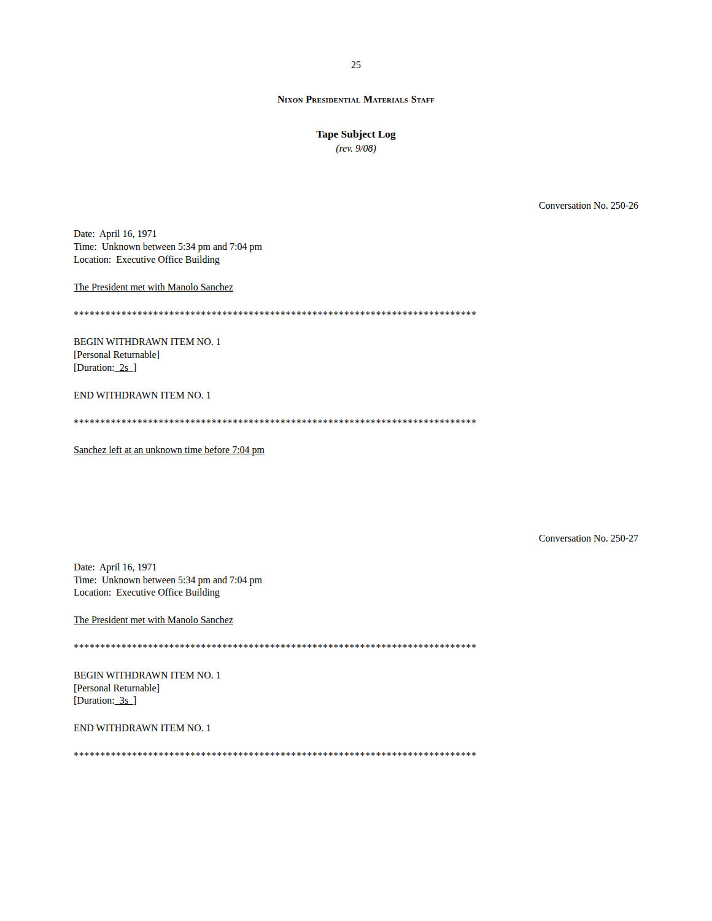25
Nixon Presidential Materials Staff
Tape Subject Log
(rev. 9/08)
Conversation No. 250-26
Date: April 16, 1971
Time: Unknown between 5:34 pm and 7:04 pm
Location: Executive Office Building
The President met with Manolo Sanchez
****************************************************************************
BEGIN WITHDRAWN ITEM NO. 1
[Personal Returnable]
[Duration: 2s ]
END WITHDRAWN ITEM NO. 1
****************************************************************************
Sanchez left at an unknown time before 7:04 pm
Conversation No. 250-27
Date: April 16, 1971
Time: Unknown between 5:34 pm and 7:04 pm
Location: Executive Office Building
The President met with Manolo Sanchez
****************************************************************************
BEGIN WITHDRAWN ITEM NO. 1
[Personal Returnable]
[Duration: 3s ]
END WITHDRAWN ITEM NO. 1
****************************************************************************